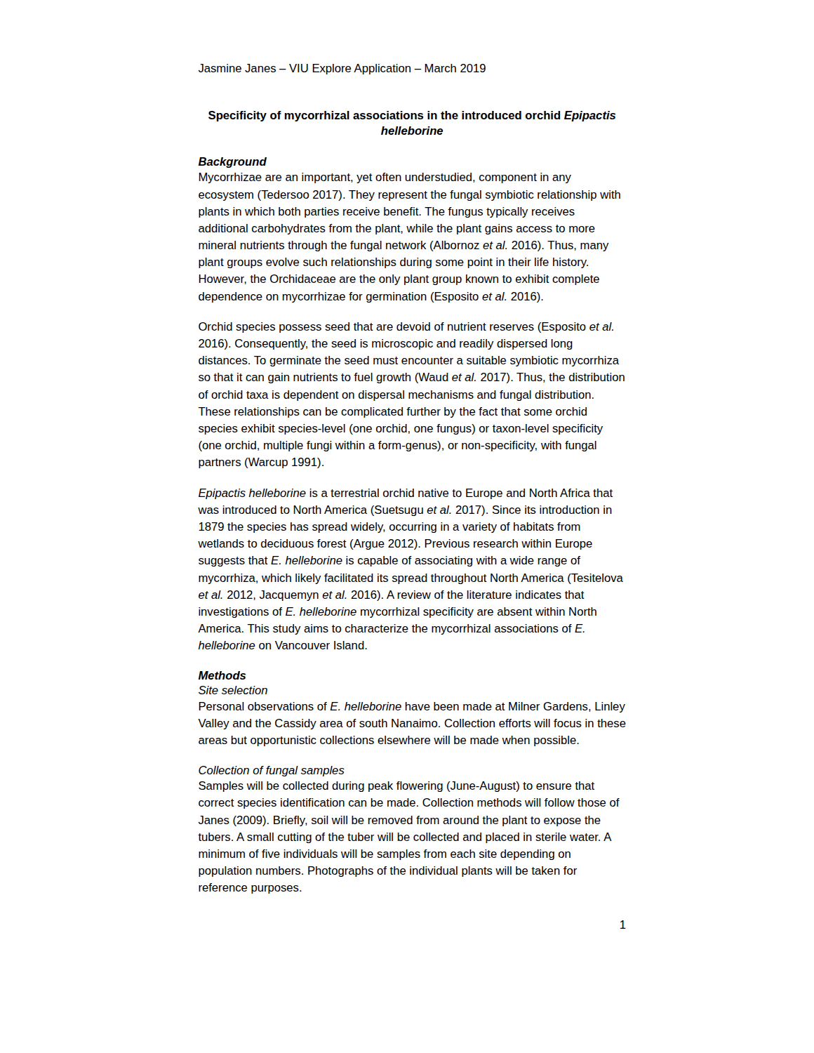Jasmine Janes – VIU Explore Application – March 2019
Specificity of mycorrhizal associations in the introduced orchid Epipactis helleborine
Background
Mycorrhizae are an important, yet often understudied, component in any ecosystem (Tedersoo 2017). They represent the fungal symbiotic relationship with plants in which both parties receive benefit. The fungus typically receives additional carbohydrates from the plant, while the plant gains access to more mineral nutrients through the fungal network (Albornoz et al. 2016). Thus, many plant groups evolve such relationships during some point in their life history. However, the Orchidaceae are the only plant group known to exhibit complete dependence on mycorrhizae for germination (Esposito et al. 2016).
Orchid species possess seed that are devoid of nutrient reserves (Esposito et al. 2016). Consequently, the seed is microscopic and readily dispersed long distances. To germinate the seed must encounter a suitable symbiotic mycorrhiza so that it can gain nutrients to fuel growth (Waud et al. 2017). Thus, the distribution of orchid taxa is dependent on dispersal mechanisms and fungal distribution. These relationships can be complicated further by the fact that some orchid species exhibit species-level (one orchid, one fungus) or taxon-level specificity (one orchid, multiple fungi within a form-genus), or non-specificity, with fungal partners (Warcup 1991).
Epipactis helleborine is a terrestrial orchid native to Europe and North Africa that was introduced to North America (Suetsugu et al. 2017). Since its introduction in 1879 the species has spread widely, occurring in a variety of habitats from wetlands to deciduous forest (Argue 2012). Previous research within Europe suggests that E. helleborine is capable of associating with a wide range of mycorrhiza, which likely facilitated its spread throughout North America (Tesitelova et al. 2012, Jacquemyn et al. 2016). A review of the literature indicates that investigations of E. helleborine mycorrhizal specificity are absent within North America. This study aims to characterize the mycorrhizal associations of E. helleborine on Vancouver Island.
Methods
Site selection
Personal observations of E. helleborine have been made at Milner Gardens, Linley Valley and the Cassidy area of south Nanaimo. Collection efforts will focus in these areas but opportunistic collections elsewhere will be made when possible.
Collection of fungal samples
Samples will be collected during peak flowering (June-August) to ensure that correct species identification can be made. Collection methods will follow those of Janes (2009). Briefly, soil will be removed from around the plant to expose the tubers. A small cutting of the tuber will be collected and placed in sterile water. A minimum of five individuals will be samples from each site depending on population numbers. Photographs of the individual plants will be taken for reference purposes.
1